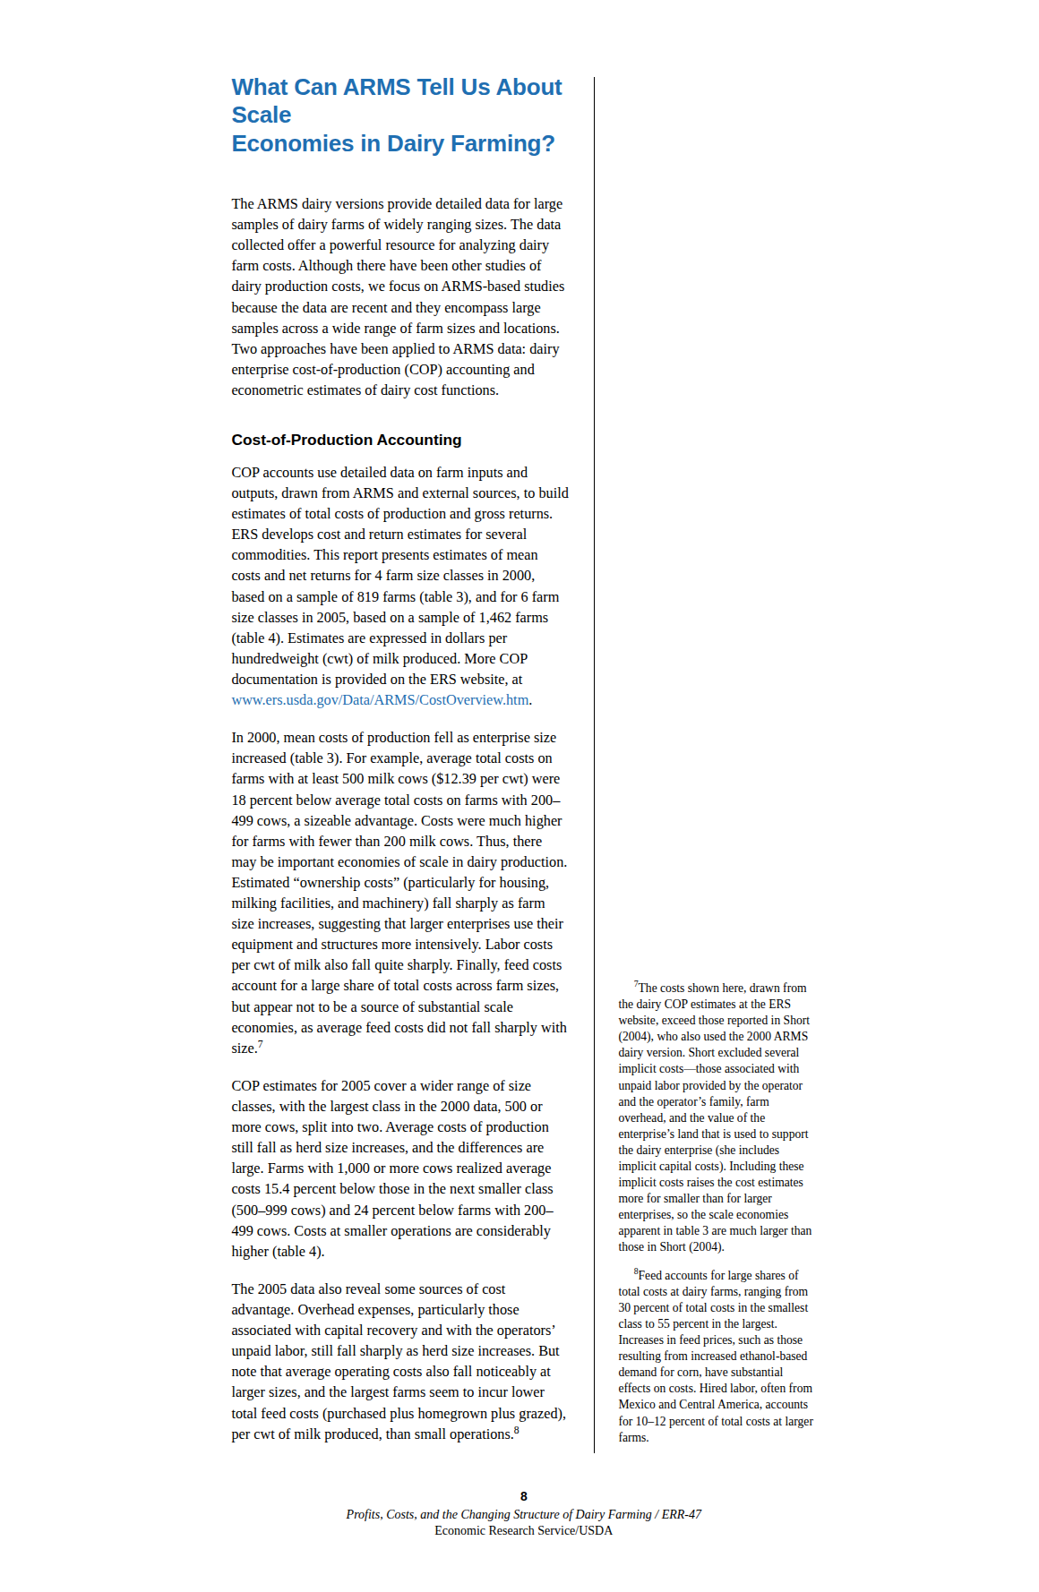What Can ARMS Tell Us About Scale
Economies in Dairy Farming?
The ARMS dairy versions provide detailed data for large samples of dairy farms of widely ranging sizes. The data collected offer a powerful resource for analyzing dairy farm costs. Although there have been other studies of dairy production costs, we focus on ARMS-based studies because the data are recent and they encompass large samples across a wide range of farm sizes and locations. Two approaches have been applied to ARMS data: dairy enterprise cost-of-production (COP) accounting and econometric estimates of dairy cost functions.
Cost-of-Production Accounting
COP accounts use detailed data on farm inputs and outputs, drawn from ARMS and external sources, to build estimates of total costs of production and gross returns. ERS develops cost and return estimates for several commodities. This report presents estimates of mean costs and net returns for 4 farm size classes in 2000, based on a sample of 819 farms (table 3), and for 6 farm size classes in 2005, based on a sample of 1,462 farms (table 4). Estimates are expressed in dollars per hundredweight (cwt) of milk produced. More COP documentation is provided on the ERS website, at www.ers.usda.gov/Data/ARMS/CostOverview.htm.
In 2000, mean costs of production fell as enterprise size increased (table 3). For example, average total costs on farms with at least 500 milk cows ($12.39 per cwt) were 18 percent below average total costs on farms with 200–499 cows, a sizeable advantage. Costs were much higher for farms with fewer than 200 milk cows. Thus, there may be important economies of scale in dairy production. Estimated “ownership costs” (particularly for housing, milking facilities, and machinery) fall sharply as farm size increases, suggesting that larger enterprises use their equipment and structures more intensively. Labor costs per cwt of milk also fall quite sharply. Finally, feed costs account for a large share of total costs across farm sizes, but appear not to be a source of substantial scale economies, as average feed costs did not fall sharply with size.7
COP estimates for 2005 cover a wider range of size classes, with the largest class in the 2000 data, 500 or more cows, split into two. Average costs of production still fall as herd size increases, and the differences are large. Farms with 1,000 or more cows realized average costs 15.4 percent below those in the next smaller class (500–999 cows) and 24 percent below farms with 200–499 cows. Costs at smaller operations are considerably higher (table 4).
The 2005 data also reveal some sources of cost advantage. Overhead expenses, particularly those associated with capital recovery and with the operators’ unpaid labor, still fall sharply as herd size increases. But note that average operating costs also fall noticeably at larger sizes, and the largest farms seem to incur lower total feed costs (purchased plus homegrown plus grazed), per cwt of milk produced, than small operations.8
7The costs shown here, drawn from the dairy COP estimates at the ERS website, exceed those reported in Short (2004), who also used the 2000 ARMS dairy version. Short excluded several implicit costs—those associated with unpaid labor provided by the operator and the operator’s family, farm overhead, and the value of the enterprise’s land that is used to support the dairy enterprise (she includes implicit capital costs). Including these implicit costs raises the cost estimates more for smaller than for larger enterprises, so the scale economies apparent in table 3 are much larger than those in Short (2004).
8Feed accounts for large shares of total costs at dairy farms, ranging from 30 percent of total costs in the smallest class to 55 percent in the largest. Increases in feed prices, such as those resulting from increased ethanol-based demand for corn, have substantial effects on costs. Hired labor, often from Mexico and Central America, accounts for 10–12 percent of total costs at larger farms.
8
Profits, Costs, and the Changing Structure of Dairy Farming / ERR-47
Economic Research Service/USDA